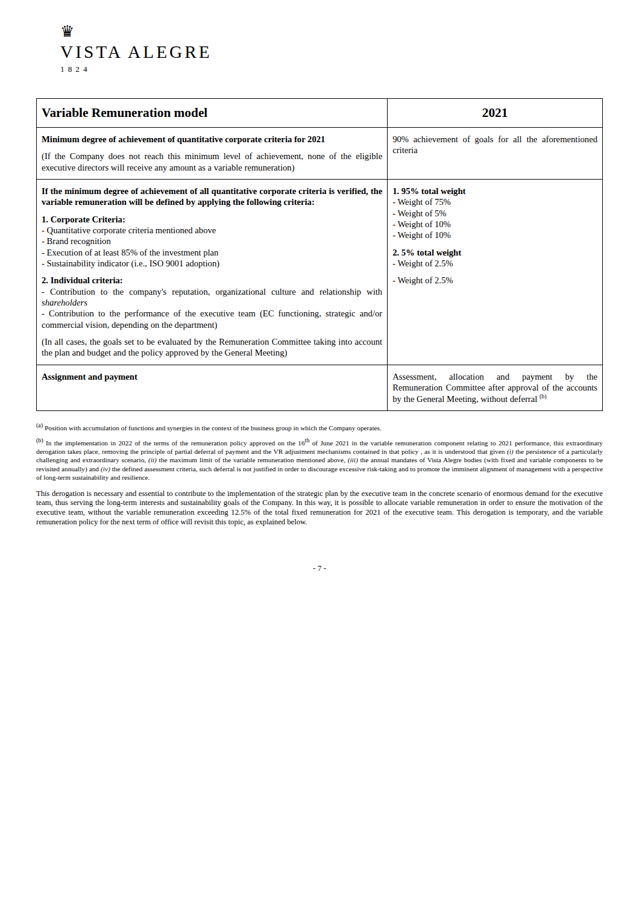♛
VISTA ALEGRE
1824
| Variable Remuneration model | 2021 |
| Minimum degree of achievement of quantitative corporate criteria for 2021 (If the Company does not reach this minimum level of achievement, none of the eligible executive directors will receive any amount as a variable remuneration) | 90% achievement of goals for all the aforementioned criteria |
| If the minimum degree of achievement of all quantitative corporate criteria is verified, the variable remuneration will be defined by applying the following criteria: 1. Corporate Criteria: - Quantitative corporate criteria mentioned above - Brand recognition - Execution of at least 85% of the investment plan - Sustainability indicator (i.e., ISO 9001 adoption) 2. Individual criteria: - Contribution to the company's reputation, organizational culture and relationship with shareholders - Contribution to the performance of the executive team (EC functioning, strategic and/or commercial vision, depending on the department) (In all cases, the goals set to be evaluated by the Remuneration Committee taking into account the plan and budget and the policy approved by the General Meeting) | 1. 95% total weight - Weight of 75% - Weight of 5% - Weight of 10% - Weight of 10% 2. 5% total weight - Weight of 2.5% - Weight of 2.5% |
| Assignment and payment | Assessment, allocation and payment by the Remuneration Committee after approval of the accounts by the General Meeting, without deferral (b) |
(a) Position with accumulation of functions and synergies in the context of the business group in which the Company operates.
(b) In the implementation in 2022 of the terms of the remuneration policy approved on the 16th of June 2021 in the variable remuneration component relating to 2021 performance, this extraordinary derogation takes place, removing the principle of partial deferral of payment and the VR adjustment mechanisms contained in that policy , as it is understood that given (i) the persistence of a particularly challenging and extraordinary scenario, (ii) the maximum limit of the variable remuneration mentioned above, (iii) the annual mandates of Vista Alegre bodies (with fixed and variable components to be revisited annually) and (iv) the defined assessment criteria, such deferral is not justified in order to discourage excessive risk-taking and to promote the imminent alignment of management with a perspective of long-term sustainability and resilience.
This derogation is necessary and essential to contribute to the implementation of the strategic plan by the executive team in the concrete scenario of enormous demand for the executive team, thus serving the long-term interests and sustainability goals of the Company. In this way, it is possible to allocate variable remuneration in order to ensure the motivation of the executive team, without the variable remuneration exceeding 12.5% of the total fixed remuneration for 2021 of the executive team. This derogation is temporary, and the variable remuneration policy for the next term of office will revisit this topic, as explained below.
- 7 -